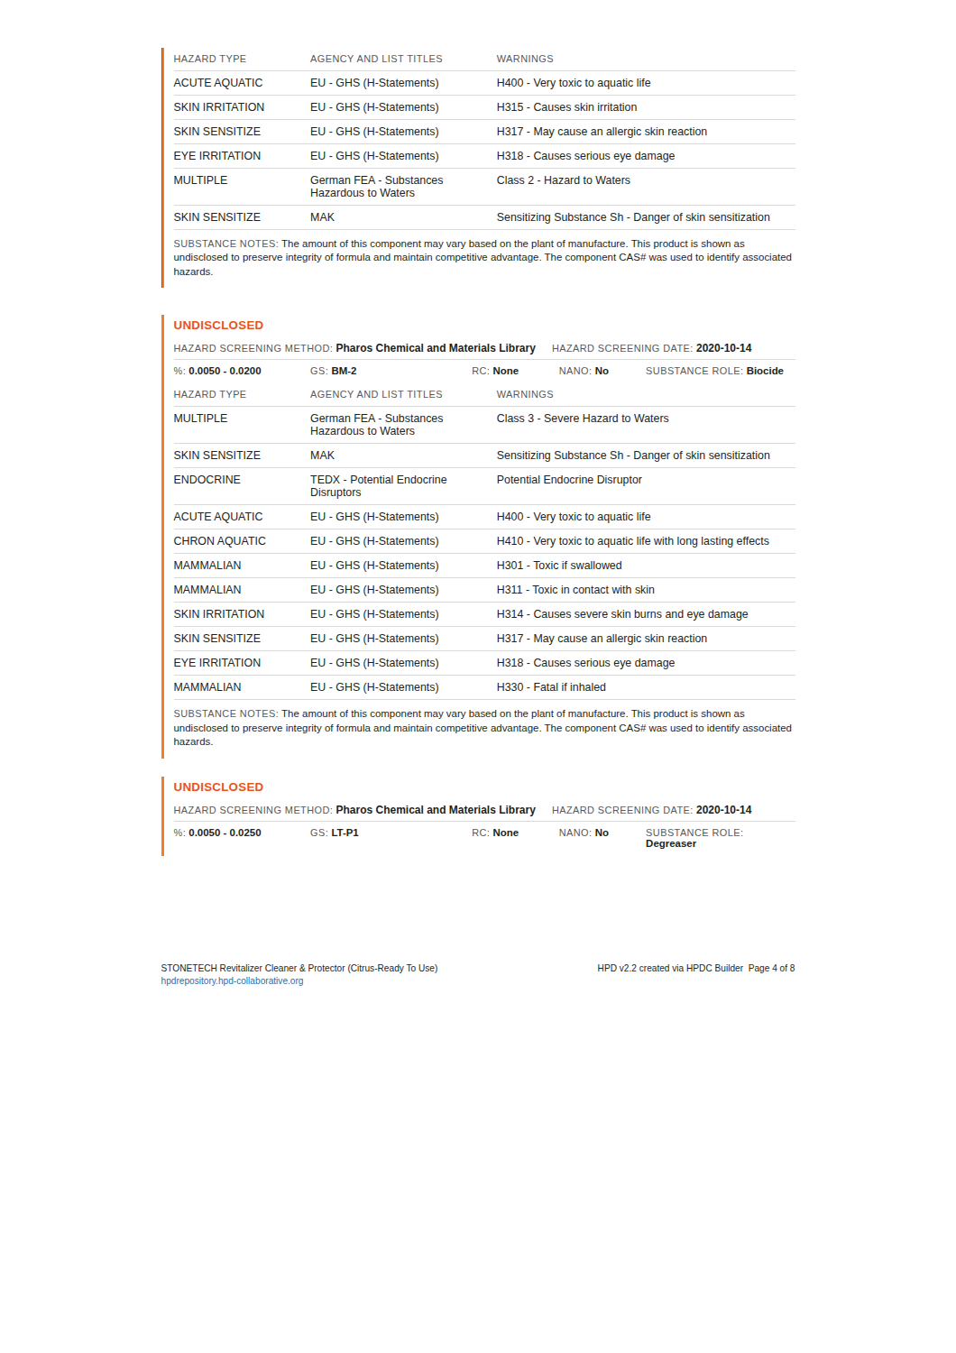| Hazard Type | Agency and List Titles | Warnings |
| --- | --- | --- |
| ACUTE AQUATIC | EU - GHS (H-Statements) | H400 - Very toxic to aquatic life |
| SKIN IRRITATION | EU - GHS (H-Statements) | H315 - Causes skin irritation |
| SKIN SENSITIZE | EU - GHS (H-Statements) | H317 - May cause an allergic skin reaction |
| EYE IRRITATION | EU - GHS (H-Statements) | H318 - Causes serious eye damage |
| MULTIPLE | German FEA - Substances Hazardous to Waters | Class 2 - Hazard to Waters |
| SKIN SENSITIZE | MAK | Sensitizing Substance Sh - Danger of skin sensitization |
Substance Notes: The amount of this component may vary based on the plant of manufacture. This product is shown as undisclosed to preserve integrity of formula and maintain competitive advantage. The component CAS# was used to identify associated hazards.
UNDISCLOSED
Hazard Screening Method: Pharos Chemical and Materials Library Hazard Screening Date: 2020-10-14
%: 0.0050 - 0.0200
GS: BM-2
RC: None
NANO: No
Substance Role: Biocide
| Hazard Type | Agency and List Titles | Warnings |
| --- | --- | --- |
| MULTIPLE | German FEA - Substances Hazardous to Waters | Class 3 - Severe Hazard to Waters |
| SKIN SENSITIZE | MAK | Sensitizing Substance Sh - Danger of skin sensitization |
| ENDOCRINE | TEDX - Potential Endocrine Disruptors | Potential Endocrine Disruptor |
| ACUTE AQUATIC | EU - GHS (H-Statements) | H400 - Very toxic to aquatic life |
| CHRON AQUATIC | EU - GHS (H-Statements) | H410 - Very toxic to aquatic life with long lasting effects |
| MAMMALIAN | EU - GHS (H-Statements) | H301 - Toxic if swallowed |
| MAMMALIAN | EU - GHS (H-Statements) | H311 - Toxic in contact with skin |
| SKIN IRRITATION | EU - GHS (H-Statements) | H314 - Causes severe skin burns and eye damage |
| SKIN SENSITIZE | EU - GHS (H-Statements) | H317 - May cause an allergic skin reaction |
| EYE IRRITATION | EU - GHS (H-Statements) | H318 - Causes serious eye damage |
| MAMMALIAN | EU - GHS (H-Statements) | H330 - Fatal if inhaled |
Substance Notes: The amount of this component may vary based on the plant of manufacture. This product is shown as undisclosed to preserve integrity of formula and maintain competitive advantage. The component CAS# was used to identify associated hazards.
UNDISCLOSED
Hazard Screening Method: Pharos Chemical and Materials Library Hazard Screening Date: 2020-10-14
%: 0.0050 - 0.0250
GS: LT-P1
RC: None
NANO: No
Substance Role: Degreaser
STONETECH Revitalizer Cleaner & Protector (Citrus-Ready To Use)
hpdrepository.hpd-collaborative.org
HPD v2.2 created via HPDC Builder Page 4 of 8